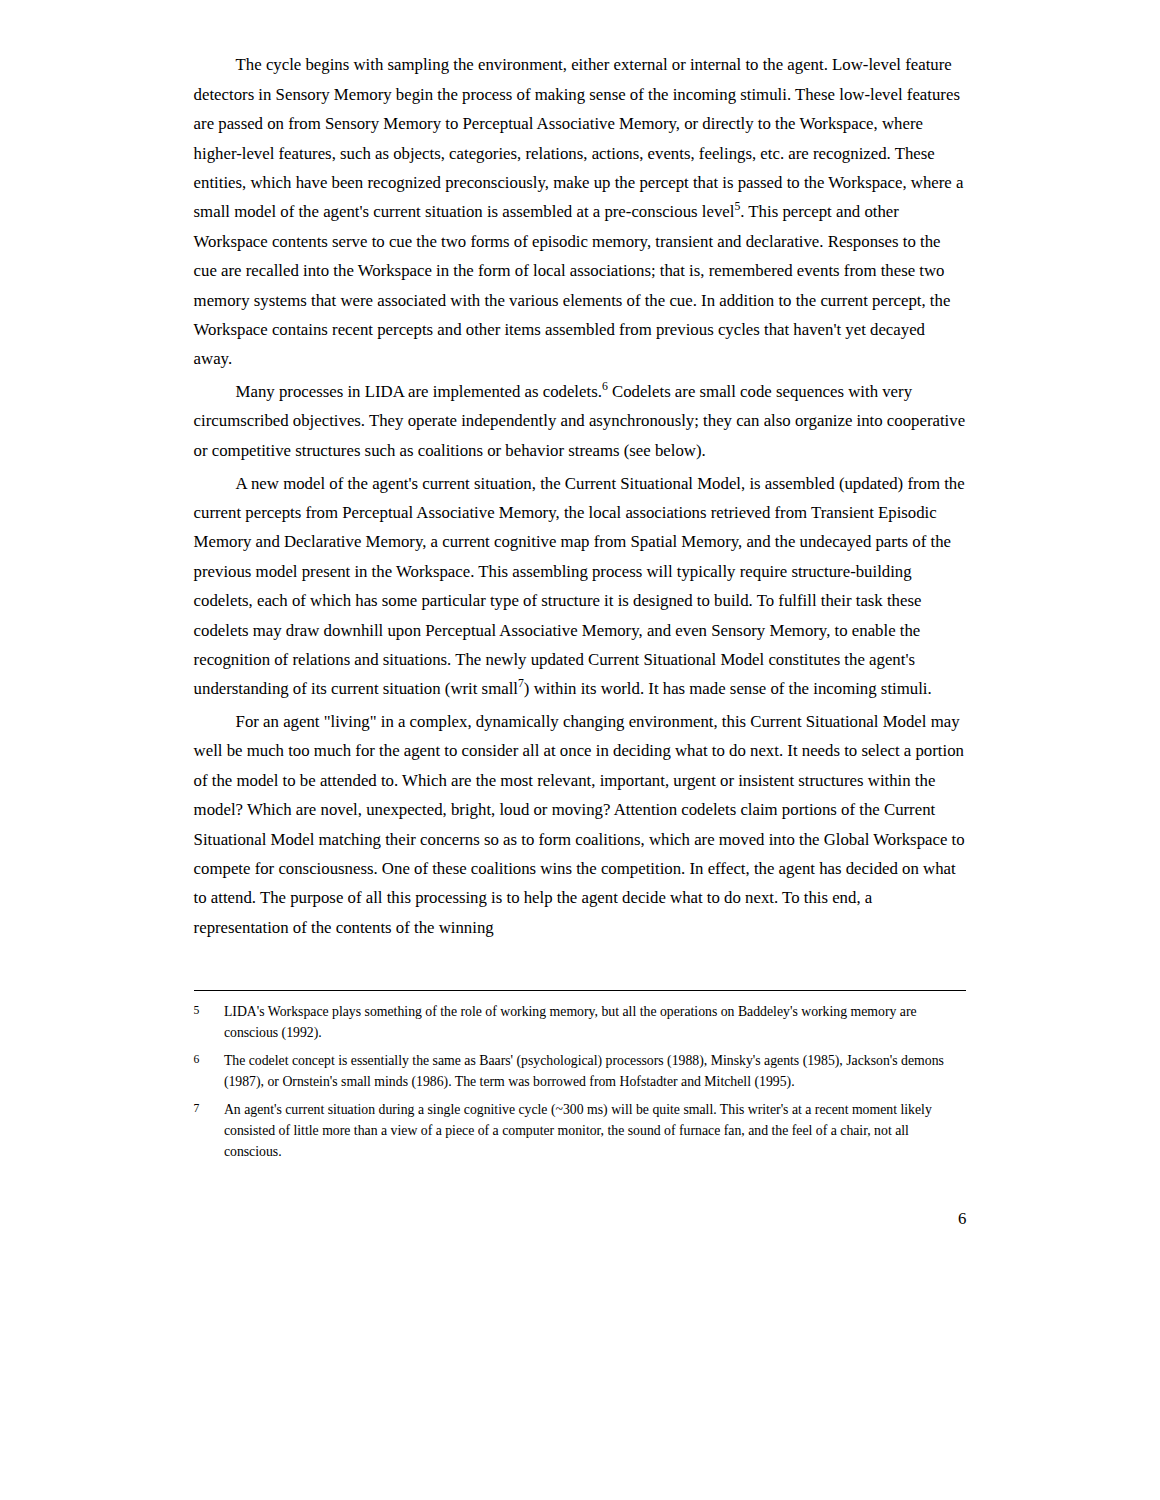The cycle begins with sampling the environment, either external or internal to the agent. Low-level feature detectors in Sensory Memory begin the process of making sense of the incoming stimuli. These low-level features are passed on from Sensory Memory to Perceptual Associative Memory, or directly to the Workspace, where higher-level features, such as objects, categories, relations, actions, events, feelings, etc. are recognized. These entities, which have been recognized preconsciously, make up the percept that is passed to the Workspace, where a small model of the agent's current situation is assembled at a pre-conscious level5. This percept and other Workspace contents serve to cue the two forms of episodic memory, transient and declarative. Responses to the cue are recalled into the Workspace in the form of local associations; that is, remembered events from these two memory systems that were associated with the various elements of the cue. In addition to the current percept, the Workspace contains recent percepts and other items assembled from previous cycles that haven't yet decayed away.
Many processes in LIDA are implemented as codelets.6 Codelets are small code sequences with very circumscribed objectives. They operate independently and asynchronously; they can also organize into cooperative or competitive structures such as coalitions or behavior streams (see below).
A new model of the agent's current situation, the Current Situational Model, is assembled (updated) from the current percepts from Perceptual Associative Memory, the local associations retrieved from Transient Episodic Memory and Declarative Memory, a current cognitive map from Spatial Memory, and the undecayed parts of the previous model present in the Workspace. This assembling process will typically require structure-building codelets, each of which has some particular type of structure it is designed to build. To fulfill their task these codelets may draw downhill upon Perceptual Associative Memory, and even Sensory Memory, to enable the recognition of relations and situations. The newly updated Current Situational Model constitutes the agent's understanding of its current situation (writ small7) within its world. It has made sense of the incoming stimuli.
For an agent "living" in a complex, dynamically changing environment, this Current Situational Model may well be much too much for the agent to consider all at once in deciding what to do next. It needs to select a portion of the model to be attended to. Which are the most relevant, important, urgent or insistent structures within the model? Which are novel, unexpected, bright, loud or moving? Attention codelets claim portions of the Current Situational Model matching their concerns so as to form coalitions, which are moved into the Global Workspace to compete for consciousness. One of these coalitions wins the competition. In effect, the agent has decided on what to attend. The purpose of all this processing is to help the agent decide what to do next. To this end, a representation of the contents of the winning
5 LIDA's Workspace plays something of the role of working memory, but all the operations on Baddeley's working memory are conscious (1992).
6 The codelet concept is essentially the same as Baars' (psychological) processors (1988), Minsky's agents (1985), Jackson's demons (1987), or Ornstein's small minds (1986). The term was borrowed from Hofstadter and Mitchell (1995).
7 An agent's current situation during a single cognitive cycle (~300 ms) will be quite small. This writer's at a recent moment likely consisted of little more than a view of a piece of a computer monitor, the sound of furnace fan, and the feel of a chair, not all conscious.
6